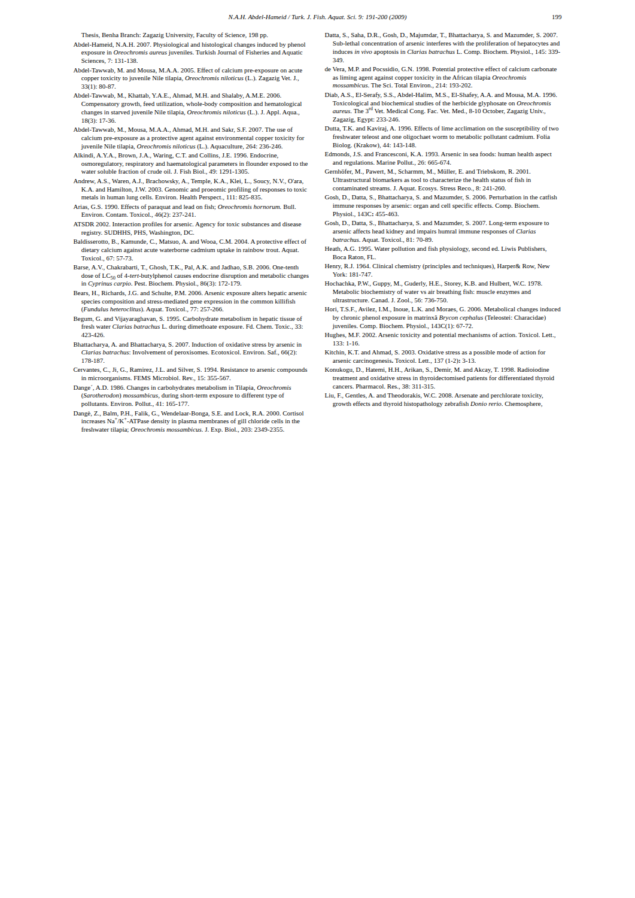N.A.H. Abdel-Hameid / Turk. J. Fish. Aquat. Sci. 9: 191-200 (2009) 199
Thesis, Benha Branch: Zagazig University, Faculty of Science, 198 pp.
Abdel-Hameid, N.A.H. 2007. Physiological and histological changes induced by phenol exposure in Oreochromis aureus juveniles. Turkish Journal of Fisheries and Aquatic Sciences, 7: 131-138.
Abdel-Tawwab, M. and Mousa, M.A.A. 2005. Effect of calcium pre-exposure on acute copper toxicity to juvenile Nile tilapia, Oreochromis niloticus (L.). Zagazig Vet. J., 33(1): 80-87.
Abdel-Tawwab, M., Khattab, Y.A.E., Ahmad, M.H. and Shalaby, A.M.E. 2006. Compensatory growth, feed utilization, whole-body composition and hematological changes in starved juvenile Nile tilapia, Oreochromis niloticus (L.). J. Appl. Aqua., 18(3): 17-36.
Abdel-Tawwab, M., Mousa, M.A.A., Ahmad, M.H. and Sakr, S.F. 2007. The use of calcium pre-exposure as a protective agent against environmental copper toxicity for juvenile Nile tilapia, Oreochromis niloticus (L.). Aquaculture, 264: 236-246.
Alkindi, A.Y.A., Brown, J.A., Waring, C.T. and Collins, J.E. 1996. Endocrine, osmoregulatory, respiratory and haematological parameters in flounder exposed to the water soluble fraction of crude oil. J. Fish Biol., 49: 1291-1305.
Andrew, A.S., Waren, A.J., Brachowsky, A., Temple, K.A., Klei, L., Soucy, N.V., O'ara, K.A. and Hamilton, J.W. 2003. Genomic and proeomic profiling of responses to toxic metals in human lung cells. Environ. Health Perspect., 111: 825-835.
Arias, G.S. 1990. Effects of paraquat and lead on fish; Oreochromis hornorum. Bull. Environ. Contam. Toxicol., 46(2): 237-241.
ATSDR 2002. Interaction profiles for arsenic. Agency for toxic substances and disease registry. SUDHHS, PHS, Washington, DC.
Baldisserotto, B., Kamunde, C., Matsuo, A. and Wooa, C.M. 2004. A protective effect of dietary calcium against acute waterborne cadmium uptake in rainbow trout. Aquat. Toxicol., 67: 57-73.
Barse, A.V., Chakrabarti, T., Ghosh, T.K., Pal, A.K. and Jadhao, S.B. 2006. One-tenth dose of LC50 of 4-tert-butylphenol causes endocrine disruption and metabolic changes in Cyprinus carpio. Pest. Biochem. Physiol., 86(3): 172-179.
Bears, H., Richards, J.G. and Schulte, P.M. 2006. Arsenic exposure alters hepatic arsenic species composition and stress-mediated gene expression in the common killifish (Fundulus heteroclitus). Aquat. Toxicol., 77: 257-266.
Begum, G. and Vijayaraghavan, S. 1995. Carbohydrate metabolism in hepatic tissue of fresh water Clarias batrachus L. during dimethoate exposure. Fd. Chem. Toxic., 33: 423-426.
Bhattacharya, A. and Bhattacharya, S. 2007. Induction of oxidative stress by arsenic in Clarias batrachus: Involvement of peroxisomes. Ecotoxicol. Environ. Saf., 66(2): 178-187.
Cervantes, C., Ji, G., Ramirez, J.L. and Silver, S. 1994. Resistance to arsenic compounds in microorganisms. FEMS Microbiol. Rev., 15: 355-567.
Dange´, A.D. 1986. Changes in carbohydrates metabolism in Tilapia, Oreochromis (Sarotherodon) mossambicus, during short-term exposure to different type of pollutants. Environ. Pollut., 41: 165-177.
Dangè, Z., Balm, P.H., Falik, G., Wendelaar-Bonga, S.E. and Lock, R.A. 2000. Cortisol increases Na+/K+-ATPase density in plasma membranes of gill chloride cells in the freshwater tilapia; Oreochromis mossambicus. J. Exp. Biol., 203: 2349-2355.
Datta, S., Saha, D.R., Gosh, D., Majumdar, T., Bhattacharya, S. and Mazumder, S. 2007. Sub-lethal concentration of arsenic interferes with the proliferation of hepatocytes and induces in vivo apoptosis in Clarias batrachus L. Comp. Biochem. Physiol., 145: 339-349.
de Vera, M.P. and Pocssidio, G.N. 1998. Potential protective effect of calcium carbonate as liming agent against copper toxicity in the African tilapia Oreochromis mossambicus. The Sci. Total Environ., 214: 193-202.
Diab, A.S., El-Serafy, S.S., Abdel-Halim, M.S., El-Shafey, A.A. and Mousa, M.A. 1996. Toxicological and biochemical studies of the herbicide glyphosate on Oreochromis aureus. The 3rd Vet. Medical Cong. Fac. Vet. Med., 8-10 October, Zagazig Univ., Zagazig, Egypt: 233-246.
Dutta, T.K. and Kaviraj, A. 1996. Effects of lime acclimation on the susceptibility of two freshwater teleost and one oligochaet worm to metabolic pollutant cadmium. Folia Biolog. (Krakow), 44: 143-148.
Edmonds, J.S. and Francesconi, K.A. 1993. Arsenic in sea foods: human health aspect and regulations. Marine Pollut., 26: 665-674.
Gernhöfer, M., Pawert, M., Scharmm, M., Müller, E. and Triebskom, R. 2001. Ultrastructural biomarkers as tool to characterize the health status of fish in contaminated streams. J. Aquat. Ecosys. Stress Reco., 8: 241-260.
Gosh, D., Datta, S., Bhattacharya, S. and Mazumder, S. 2006. Perturbation in the catfish immune responses by arsenic: organ and cell specific effects. Comp. Biochem. Physiol., 143C: 455-463.
Gosh, D., Datta, S., Bhattacharya, S. and Mazumder, S. 2007. Long-term exposure to arsenic affects head kidney and impairs humral immune responses of Clarias batrachus. Aquat. Toxicol., 81: 70-89.
Heath, A.G. 1995. Water pollution and fish physiology, second ed. Liwis Publishers, Boca Raton, FL.
Henry, R.J. 1964. Clinical chemistry (principles and techniques), Harper& Row, New York: 181-747.
Hochachka, P.W., Guppy, M., Guderly, H.E., Storey, K.B. and Hulbert, W.C. 1978. Metabolic biochemistry of water vs air breathing fish: muscle enzymes and ultrastructure. Canad. J. Zool., 56: 736-750.
Hori, T.S.F., Avilez, I.M., Inoue, L.K. and Moraes, G. 2006. Metabolical changes induced by chronic phenol exposure in matrinxã Brycon cephalus (Teleostei: Characidae) juveniles. Comp. Biochem. Physiol., 143C(1): 67-72.
Hughes, M.F. 2002. Arsenic toxicity and potential mechanisms of action. Toxicol. Lett., 133: 1-16.
Kitchin, K.T. and Ahmad, S. 2003. Oxidative stress as a possible mode of action for arsenic carcinogenesis. Toxicol. Lett., 137 (1-2): 3-13.
Konukogu, D., Hatemi, H.H., Arikan, S., Demir, M. and Akcay, T. 1998. Radioiodine treatment and oxidative stress in thyroidectomised patients for differentiated thyroid cancers. Pharmacol. Res., 38: 311-315.
Liu, F., Gentles, A. and Theodorakis, W.C. 2008. Arsenate and perchlorate toxicity, growth effects and thyroid histopathology zebrafish Donio rerio. Chemosphere,